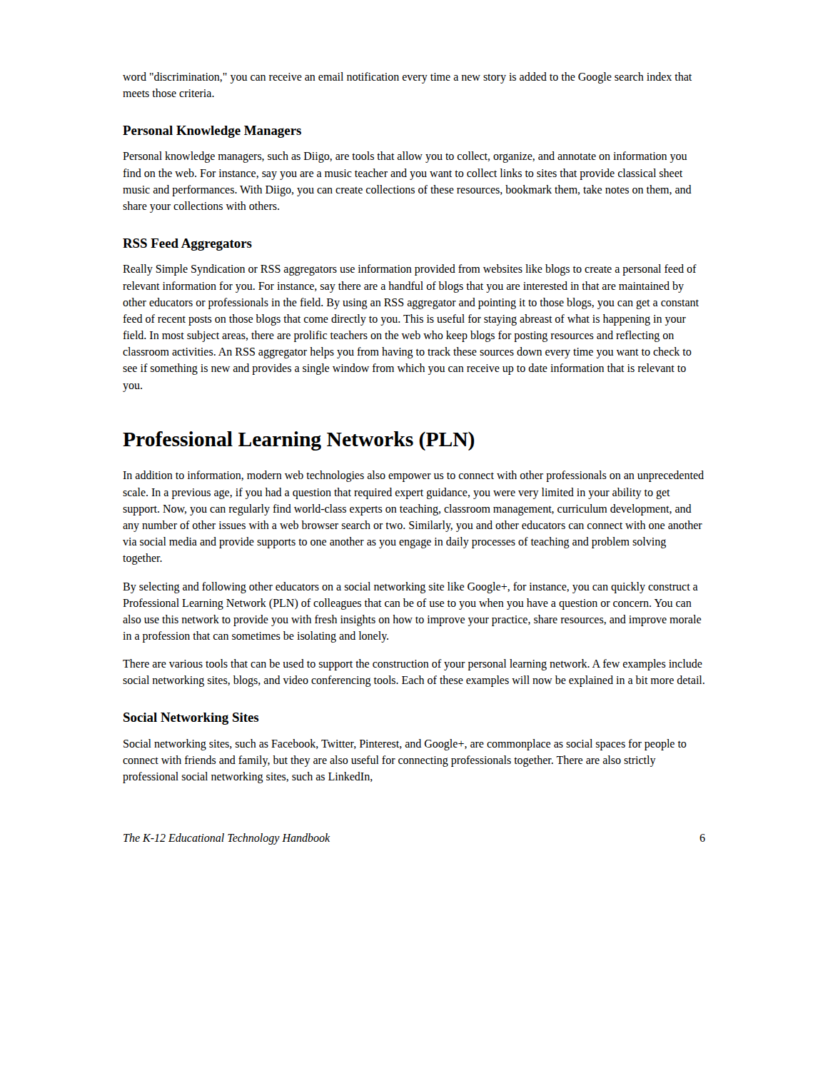word "discrimination," you can receive an email notification every time a new story is added to the Google search index that meets those criteria.
Personal Knowledge Managers
Personal knowledge managers, such as Diigo, are tools that allow you to collect, organize, and annotate on information you find on the web. For instance, say you are a music teacher and you want to collect links to sites that provide classical sheet music and performances. With Diigo, you can create collections of these resources, bookmark them, take notes on them, and share your collections with others.
RSS Feed Aggregators
Really Simple Syndication or RSS aggregators use information provided from websites like blogs to create a personal feed of relevant information for you. For instance, say there are a handful of blogs that you are interested in that are maintained by other educators or professionals in the field. By using an RSS aggregator and pointing it to those blogs, you can get a constant feed of recent posts on those blogs that come directly to you. This is useful for staying abreast of what is happening in your field. In most subject areas, there are prolific teachers on the web who keep blogs for posting resources and reflecting on classroom activities. An RSS aggregator helps you from having to track these sources down every time you want to check to see if something is new and provides a single window from which you can receive up to date information that is relevant to you.
Professional Learning Networks (PLN)
In addition to information, modern web technologies also empower us to connect with other professionals on an unprecedented scale. In a previous age, if you had a question that required expert guidance, you were very limited in your ability to get support. Now, you can regularly find world-class experts on teaching, classroom management, curriculum development, and any number of other issues with a web browser search or two. Similarly, you and other educators can connect with one another via social media and provide supports to one another as you engage in daily processes of teaching and problem solving together.
By selecting and following other educators on a social networking site like Google+, for instance, you can quickly construct a Professional Learning Network (PLN) of colleagues that can be of use to you when you have a question or concern. You can also use this network to provide you with fresh insights on how to improve your practice, share resources, and improve morale in a profession that can sometimes be isolating and lonely.
There are various tools that can be used to support the construction of your personal learning network. A few examples include social networking sites, blogs, and video conferencing tools. Each of these examples will now be explained in a bit more detail.
Social Networking Sites
Social networking sites, such as Facebook, Twitter, Pinterest, and Google+, are commonplace as social spaces for people to connect with friends and family, but they are also useful for connecting professionals together. There are also strictly professional social networking sites, such as LinkedIn,
The K-12 Educational Technology Handbook 6